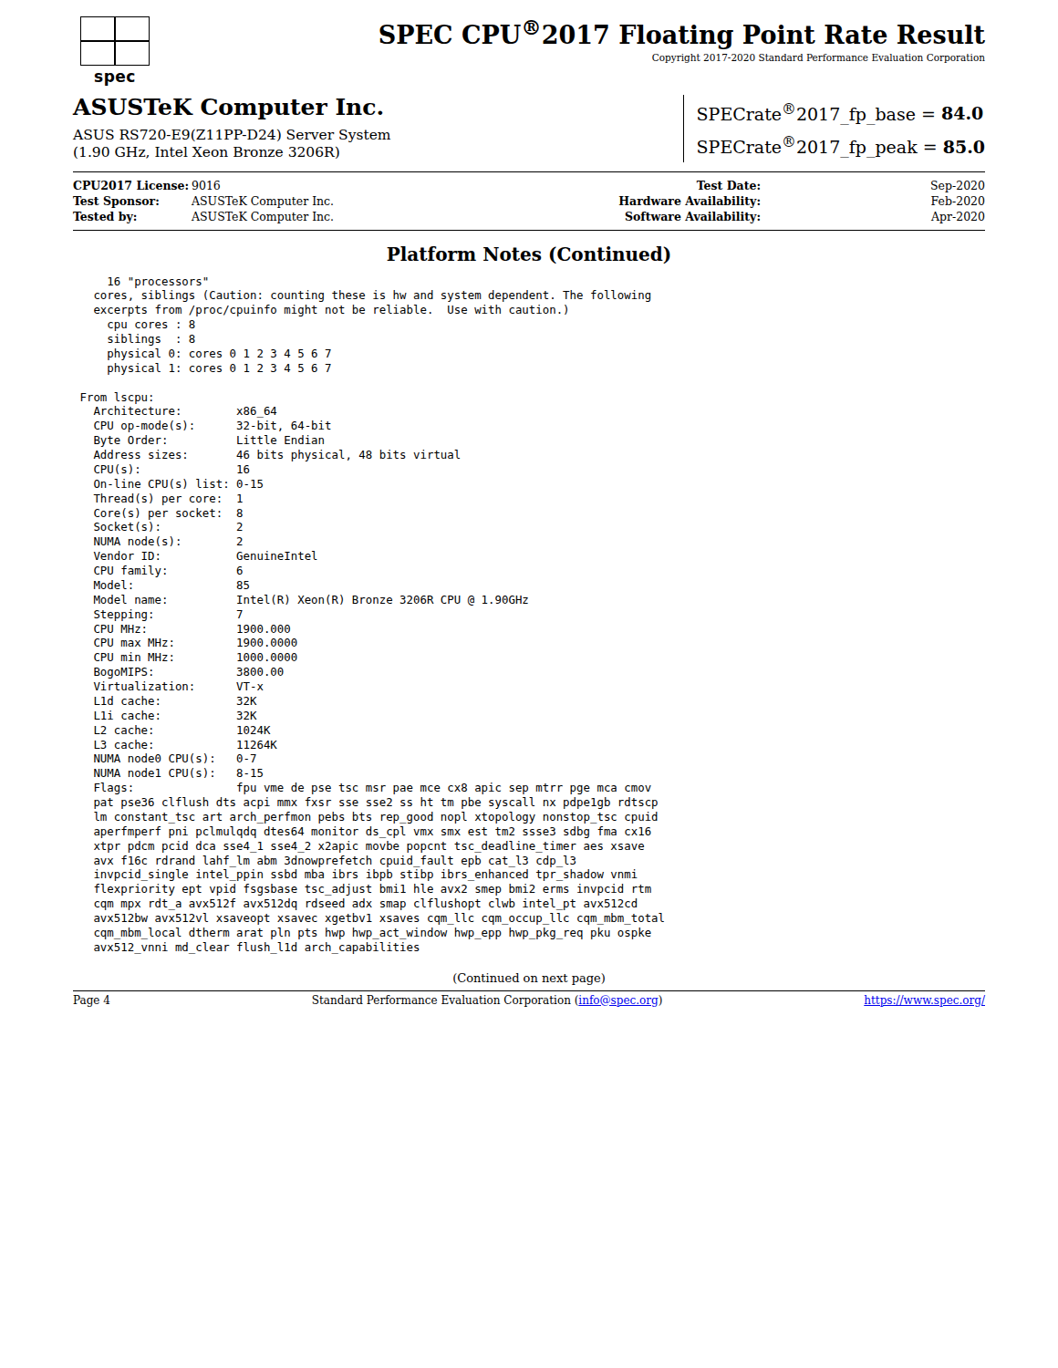spec
SPEC CPU®2017 Floating Point Rate Result
Copyright 2017-2020 Standard Performance Evaluation Corporation
ASUSTeK Computer Inc.
ASUS RS720-E9(Z11PP-D24) Server System
(1.90 GHz, Intel Xeon Bronze 3206R)
SPECrate®2017_fp_base = 84.0
SPECrate®2017_fp_peak = 85.0
| CPU2017 License: | 9016 | Test Date: | Sep-2020 |
| Test Sponsor: | ASUSTeK Computer Inc. | Hardware Availability: | Feb-2020 |
| Tested by: | ASUSTeK Computer Inc. | Software Availability: | Apr-2020 |
Platform Notes (Continued)
     16 "processors"
   cores, siblings (Caution: counting these is hw and system dependent. The following
   excerpts from /proc/cpuinfo might not be reliable.  Use with caution.)
     cpu cores : 8
     siblings  : 8
     physical 0: cores 0 1 2 3 4 5 6 7
     physical 1: cores 0 1 2 3 4 5 6 7

 From lscpu:
   Architecture:        x86_64
   CPU op-mode(s):      32-bit, 64-bit
   Byte Order:          Little Endian
   Address sizes:       46 bits physical, 48 bits virtual
   CPU(s):              16
   On-line CPU(s) list: 0-15
   Thread(s) per core:  1
   Core(s) per socket:  8
   Socket(s):           2
   NUMA node(s):        2
   Vendor ID:           GenuineIntel
   CPU family:          6
   Model:               85
   Model name:          Intel(R) Xeon(R) Bronze 3206R CPU @ 1.90GHz
   Stepping:            7
   CPU MHz:             1900.000
   CPU max MHz:         1900.0000
   CPU min MHz:         1000.0000
   BogoMIPS:            3800.00
   Virtualization:      VT-x
   L1d cache:           32K
   L1i cache:           32K
   L2 cache:            1024K
   L3 cache:            11264K
   NUMA node0 CPU(s):   0-7
   NUMA node1 CPU(s):   8-15
   Flags:               fpu vme de pse tsc msr pae mce cx8 apic sep mtrr pge mca cmov
   pat pse36 clflush dts acpi mmx fxsr sse sse2 ss ht tm pbe syscall nx pdpe1gb rdtscp
   lm constant_tsc art arch_perfmon pebs bts rep_good nopl xtopology nonstop_tsc cpuid
   aperfmperf pni pclmulqdq dtes64 monitor ds_cpl vmx smx est tm2 ssse3 sdbg fma cx16
   xtpr pdcm pcid dca sse4_1 sse4_2 x2apic movbe popcnt tsc_deadline_timer aes xsave
   avx f16c rdrand lahf_lm abm 3dnowprefetch cpuid_fault epb cat_l3 cdp_l3
   invpcid_single intel_ppin ssbd mba ibrs ibpb stibp ibrs_enhanced tpr_shadow vnmi
   flexpriority ept vpid fsgsbase tsc_adjust bmi1 hle avx2 smep bmi2 erms invpcid rtm
   cqm mpx rdt_a avx512f avx512dq rdseed adx smap clflushopt clwb intel_pt avx512cd
   avx512bw avx512vl xsaveopt xsavec xgetbv1 xsaves cqm_llc cqm_occup_llc cqm_mbm_total
   cqm_mbm_local dtherm arat pln pts hwp hwp_act_window hwp_epp hwp_pkg_req pku ospke
   avx512_vnni md_clear flush_l1d arch_capabilities
(Continued on next page)
Page 4
Standard Performance Evaluation Corporation (info@spec.org)
https://www.spec.org/